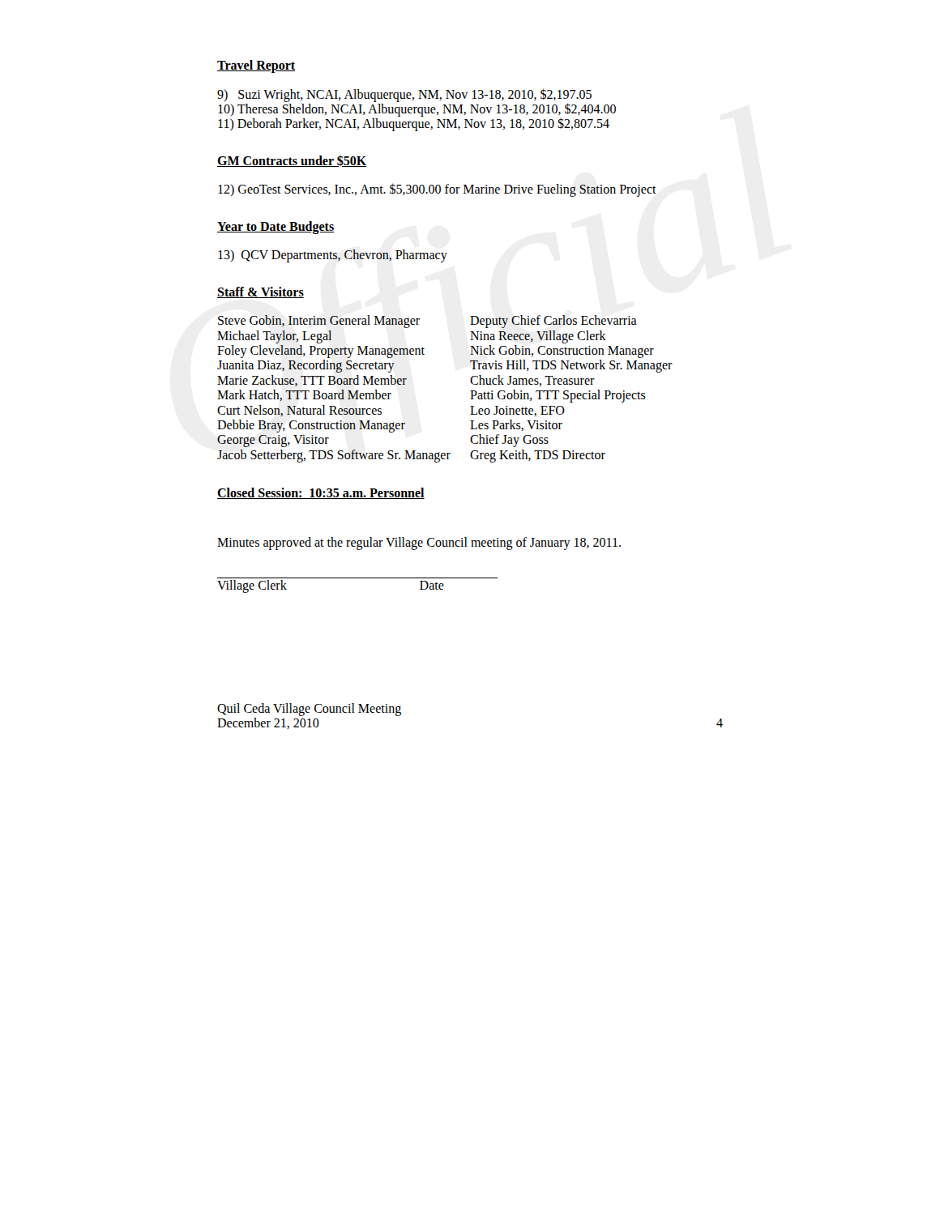Official
Travel Report
9) Suzi Wright, NCAI, Albuquerque, NM, Nov 13-18, 2010, $2,197.05
10) Theresa Sheldon, NCAI, Albuquerque, NM, Nov 13-18, 2010, $2,404.00
11) Deborah Parker, NCAI, Albuquerque, NM, Nov 13, 18, 2010 $2,807.54
GM Contracts under $50K
12) GeoTest Services, Inc., Amt. $5,300.00 for Marine Drive Fueling Station Project
Year to Date Budgets
13) QCV Departments, Chevron, Pharmacy
Staff & Visitors
| Steve Gobin, Interim General Manager | Deputy Chief Carlos Echevarria |
| Michael Taylor, Legal | Nina Reece, Village Clerk |
| Foley Cleveland, Property Management | Nick Gobin, Construction Manager |
| Juanita Diaz, Recording Secretary | Travis Hill, TDS Network Sr. Manager |
| Marie Zackuse, TTT Board Member | Chuck James, Treasurer |
| Mark Hatch, TTT Board Member | Patti Gobin, TTT Special Projects |
| Curt Nelson, Natural Resources | Leo Joinette, EFO |
| Debbie Bray, Construction Manager | Les Parks, Visitor |
| George Craig, Visitor | Chief Jay Goss |
| Jacob Setterberg, TDS Software Sr. Manager | Greg Keith, TDS Director |
Closed Session: 10:35 a.m. Personnel
Minutes approved at the regular Village Council meeting of January 18, 2011.
Village Clerk Date
| Quil Ceda Village Council Meeting December 21, 2010 | 4 |